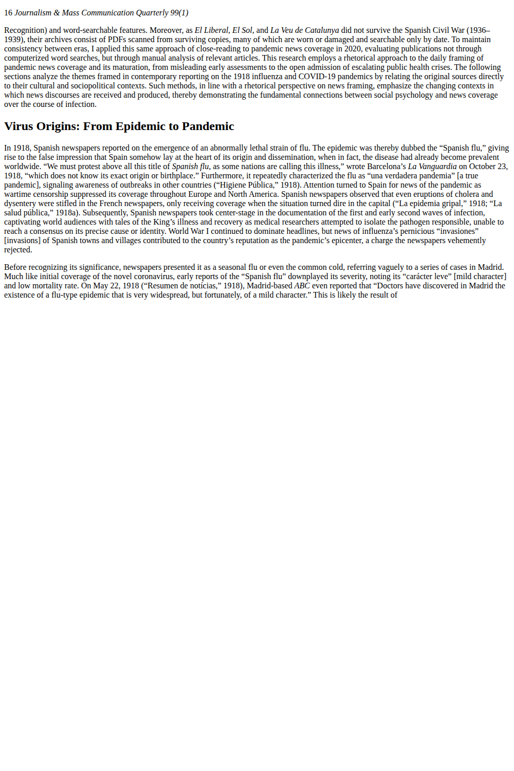16 Journalism & Mass Communication Quarterly 99(1)
Recognition) and word-searchable features. Moreover, as El Liberal, El Sol, and La Veu de Catalunya did not survive the Spanish Civil War (1936–1939), their archives consist of PDFs scanned from surviving copies, many of which are worn or damaged and searchable only by date. To maintain consistency between eras, I applied this same approach of close-reading to pandemic news coverage in 2020, evaluating publications not through computerized word searches, but through manual analysis of relevant articles. This research employs a rhetorical approach to the daily framing of pandemic news coverage and its maturation, from misleading early assessments to the open admission of escalating public health crises. The following sections analyze the themes framed in contemporary reporting on the 1918 influenza and COVID-19 pandemics by relating the original sources directly to their cultural and sociopolitical contexts. Such methods, in line with a rhetorical perspective on news framing, emphasize the changing contexts in which news discourses are received and produced, thereby demonstrating the fundamental connections between social psychology and news coverage over the course of infection.
Virus Origins: From Epidemic to Pandemic
In 1918, Spanish newspapers reported on the emergence of an abnormally lethal strain of flu. The epidemic was thereby dubbed the “Spanish flu,” giving rise to the false impression that Spain somehow lay at the heart of its origin and dissemination, when in fact, the disease had already become prevalent worldwide. “We must protest above all this title of Spanish flu, as some nations are calling this illness,” wrote Barcelona’s La Vanguardia on October 23, 1918, “which does not know its exact origin or birthplace.” Furthermore, it repeatedly characterized the flu as “una verdadera pandemia” [a true pandemic], signaling awareness of outbreaks in other countries (“Higiene Pública,” 1918). Attention turned to Spain for news of the pandemic as wartime censorship suppressed its coverage throughout Europe and North America. Spanish newspapers observed that even eruptions of cholera and dysentery were stifled in the French newspapers, only receiving coverage when the situation turned dire in the capital (“La epidemia gripal,” 1918; “La salud pública,” 1918a). Subsequently, Spanish newspapers took center-stage in the documentation of the first and early second waves of infection, captivating world audiences with tales of the King’s illness and recovery as medical researchers attempted to isolate the pathogen responsible, unable to reach a consensus on its precise cause or identity. World War I continued to dominate headlines, but news of influenza’s pernicious “invasiones” [invasions] of Spanish towns and villages contributed to the country’s reputation as the pandemic’s epicenter, a charge the newspapers vehemently rejected.
Before recognizing its significance, newspapers presented it as a seasonal flu or even the common cold, referring vaguely to a series of cases in Madrid. Much like initial coverage of the novel coronavirus, early reports of the “Spanish flu” downplayed its severity, noting its “carácter leve” [mild character] and low mortality rate. On May 22, 1918 (“Resumen de notícias,” 1918), Madrid-based ABC even reported that “Doctors have discovered in Madrid the existence of a flu-type epidemic that is very widespread, but fortunately, of a mild character.” This is likely the result of